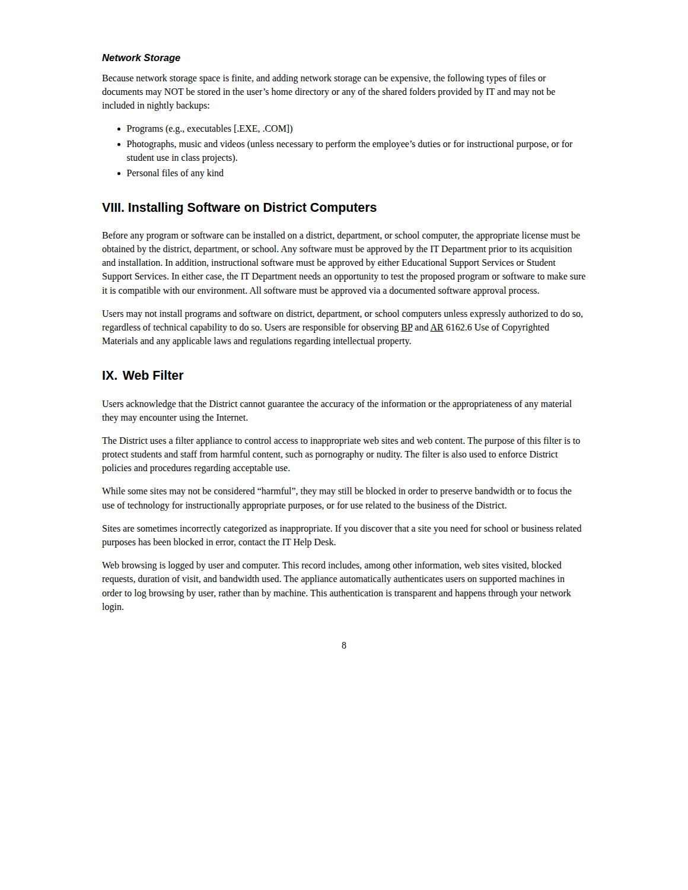Network Storage
Because network storage space is finite, and adding network storage can be expensive, the following types of files or documents may NOT be stored in the user’s home directory or any of the shared folders provided by IT and may not be included in nightly backups:
Programs (e.g., executables [.EXE, .COM])
Photographs, music and videos (unless necessary to perform the employee’s duties or for instructional purpose, or for student use in class projects).
Personal files of any kind
VIII. Installing Software on District Computers
Before any program or software can be installed on a district, department, or school computer, the appropriate license must be obtained by the district, department, or school. Any software must be approved by the IT Department prior to its acquisition and installation. In addition, instructional software must be approved by either Educational Support Services or Student Support Services. In either case, the IT Department needs an opportunity to test the proposed program or software to make sure it is compatible with our environment. All software must be approved via a documented software approval process.
Users may not install programs and software on district, department, or school computers unless expressly authorized to do so, regardless of technical capability to do so. Users are responsible for observing BP and AR 6162.6 Use of Copyrighted Materials and any applicable laws and regulations regarding intellectual property.
IX. Web Filter
Users acknowledge that the District cannot guarantee the accuracy of the information or the appropriateness of any material they may encounter using the Internet.
The District uses a filter appliance to control access to inappropriate web sites and web content. The purpose of this filter is to protect students and staff from harmful content, such as pornography or nudity. The filter is also used to enforce District policies and procedures regarding acceptable use.
While some sites may not be considered “harmful”, they may still be blocked in order to preserve bandwidth or to focus the use of technology for instructionally appropriate purposes, or for use related to the business of the District.
Sites are sometimes incorrectly categorized as inappropriate. If you discover that a site you need for school or business related purposes has been blocked in error, contact the IT Help Desk.
Web browsing is logged by user and computer. This record includes, among other information, web sites visited, blocked requests, duration of visit, and bandwidth used. The appliance automatically authenticates users on supported machines in order to log browsing by user, rather than by machine. This authentication is transparent and happens through your network login.
8